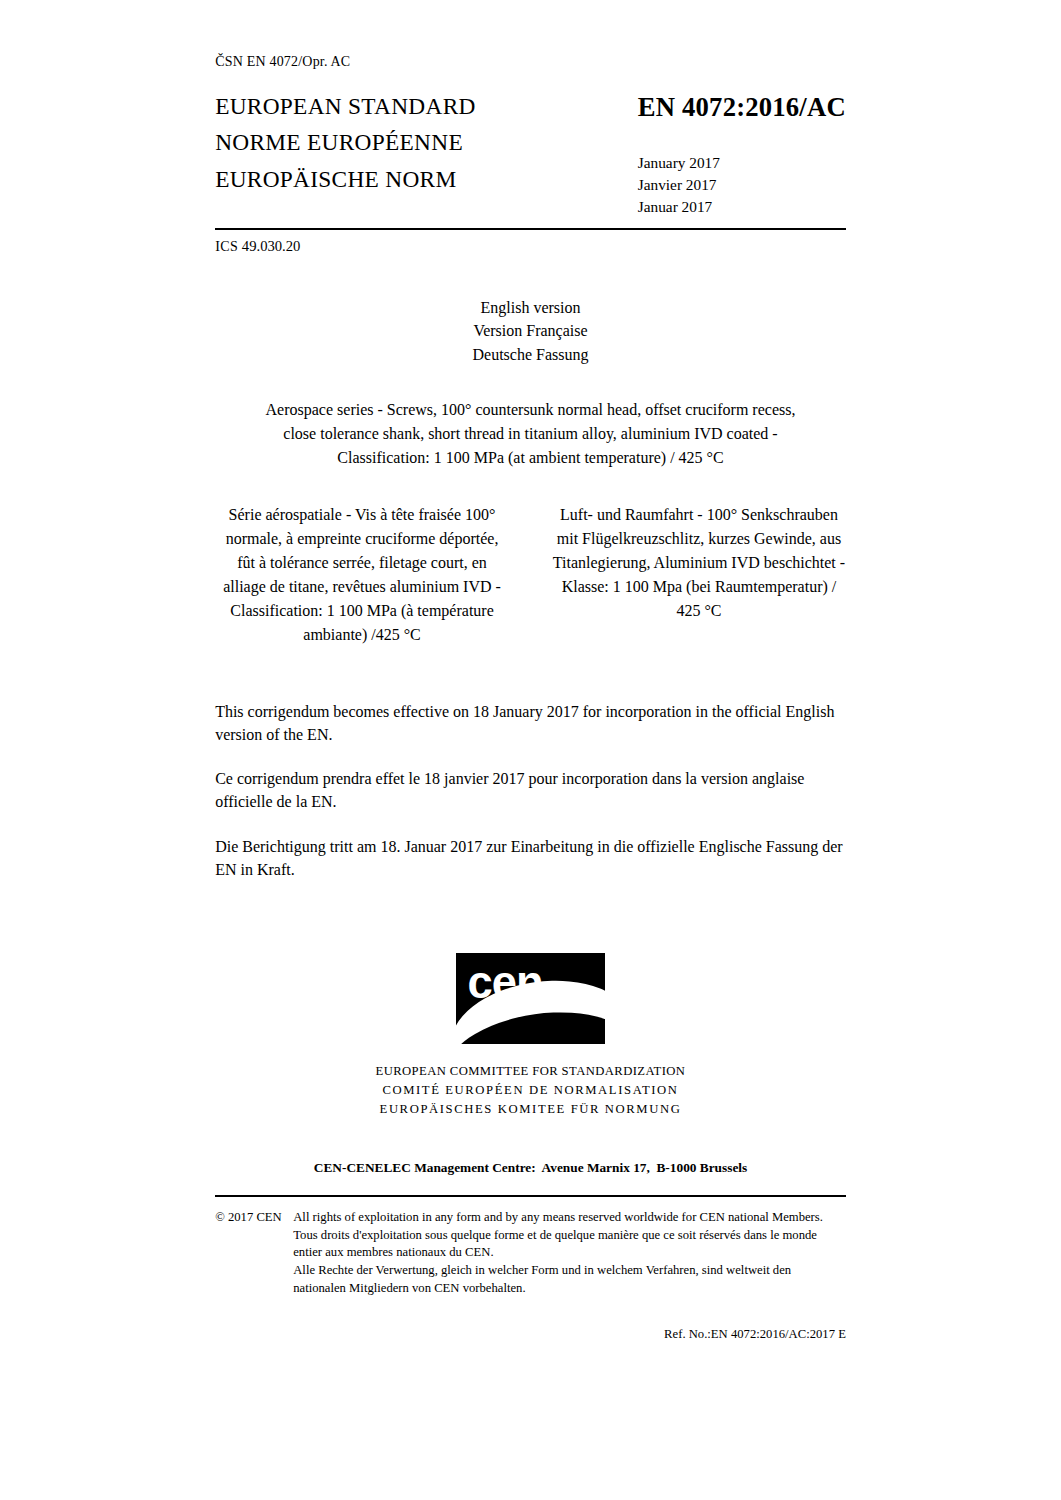ČSN EN 4072/Opr. AC
EUROPEAN STANDARD
NORME EUROPÉENNE
EUROPÄISCHE NORM
EN 4072:2016/AC
January 2017
Janvier 2017
Januar 2017
ICS 49.030.20
English version
Version Française
Deutsche Fassung
Aerospace series - Screws, 100° countersunk normal head, offset cruciform recess, close tolerance shank, short thread in titanium alloy, aluminium IVD coated - Classification: 1 100 MPa (at ambient temperature) / 425 °C
Série aérospatiale - Vis à tête fraisée 100° normale, à empreinte cruciforme déportée, fût à tolérance serrée, filetage court, en alliage de titane, revêtues aluminium IVD - Classification: 1 100 MPa (à température ambiante) /425 °C
Luft- und Raumfahrt - 100° Senkschrauben mit Flügelkreuzschlitz, kurzes Gewinde, aus Titanlegierung, Aluminium IVD beschichtet - Klasse: 1 100 Mpa (bei Raumtemperatur) / 425 °C
This corrigendum becomes effective on 18 January 2017 for incorporation in the official English version of the EN.
Ce corrigendum prendra effet le 18 janvier 2017 pour incorporation dans la version anglaise officielle de la EN.
Die Berichtigung tritt am 18. Januar 2017 zur Einarbeitung in die offizielle Englische Fassung der EN in Kraft.
cen
EUROPEAN COMMITTEE FOR STANDARDIZATION
COMITÉ EUROPÉEN DE NORMALISATION
EUROPÄISCHES KOMITEE FÜR NORMUNG
CEN-CENELEC Management Centre: Avenue Marnix 17, B-1000 Brussels
© 2017 CEN
All rights of exploitation in any form and by any means reserved worldwide for CEN national Members.
Tous droits d'exploitation sous quelque forme et de quelque manière que ce soit réservés dans le monde entier aux membres nationaux du CEN.
Alle Rechte der Verwertung, gleich in welcher Form und in welchem Verfahren, sind weltweit den nationalen Mitgliedern von CEN vorbehalten.
Ref. No.:EN 4072:2016/AC:2017 E